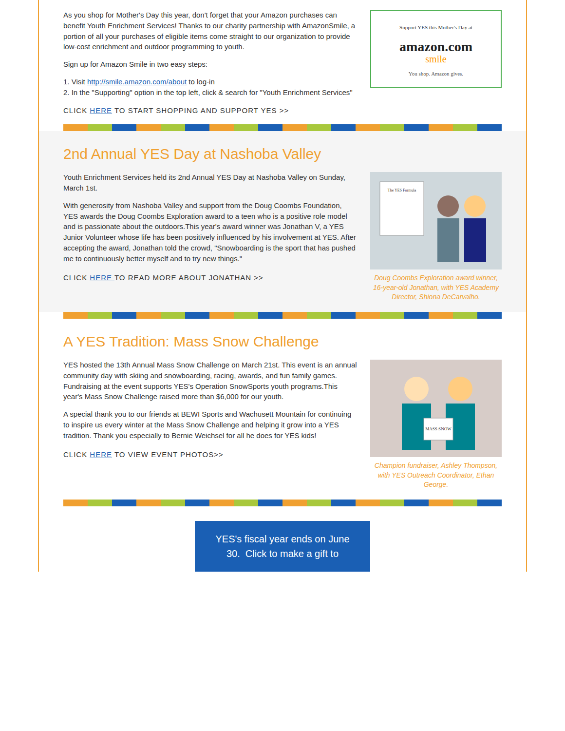As you shop for Mother's Day this year, don't forget that your Amazon purchases can benefit Youth Enrichment Services! Thanks to our charity partnership with AmazonSmile, a portion of all your purchases of eligible items come straight to our organization to provide low-cost enrichment and outdoor programming to youth.
Sign up for Amazon Smile in two easy steps:
1. Visit http://smile.amazon.com/about to log-in
2. In the "Supporting" option in the top left, click & search for "Youth Enrichment Services"
CLICK HERE TO START SHOPPING AND SUPPORT YES >>
2nd Annual YES Day at Nashoba Valley
Youth Enrichment Services held its 2nd Annual YES Day at Nashoba Valley on Sunday, March 1st.
With generosity from Nashoba Valley and support from the Doug Coombs Foundation, YES awards the Doug Coombs Exploration award to a teen who is a positive role model and is passionate about the outdoors.This year's award winner was Jonathan V, a YES Junior Volunteer whose life has been positively influenced by his involvement at YES. After accepting the award, Jonathan told the crowd, "Snowboarding is the sport that has pushed me to continuously better myself and to try new things."
CLICK HERE TO READ MORE ABOUT JONATHAN >>
Doug Coombs Exploration award winner, 16-year-old Jonathan, with YES Academy Director, Shiona DeCarvalho.
A YES Tradition: Mass Snow Challenge
YES hosted the 13th Annual Mass Snow Challenge on March 21st. This event is an annual community day with skiing and snowboarding, racing, awards, and fun family games. Fundraising at the event supports YES's Operation SnowSports youth programs.This year's Mass Snow Challenge raised more than $6,000 for our youth.
A special thank you to our friends at BEWI Sports and Wachusett Mountain for continuing to inspire us every winter at the Mass Snow Challenge and helping it grow into a YES tradition. Thank you especially to Bernie Weichsel for all he does for YES kids!
CLICK HERE TO VIEW EVENT PHOTOS>>
Champion fundraiser, Ashley Thompson, with YES Outreach Coordinator, Ethan George.
YES's fiscal year ends on June 30. Click to make a gift to